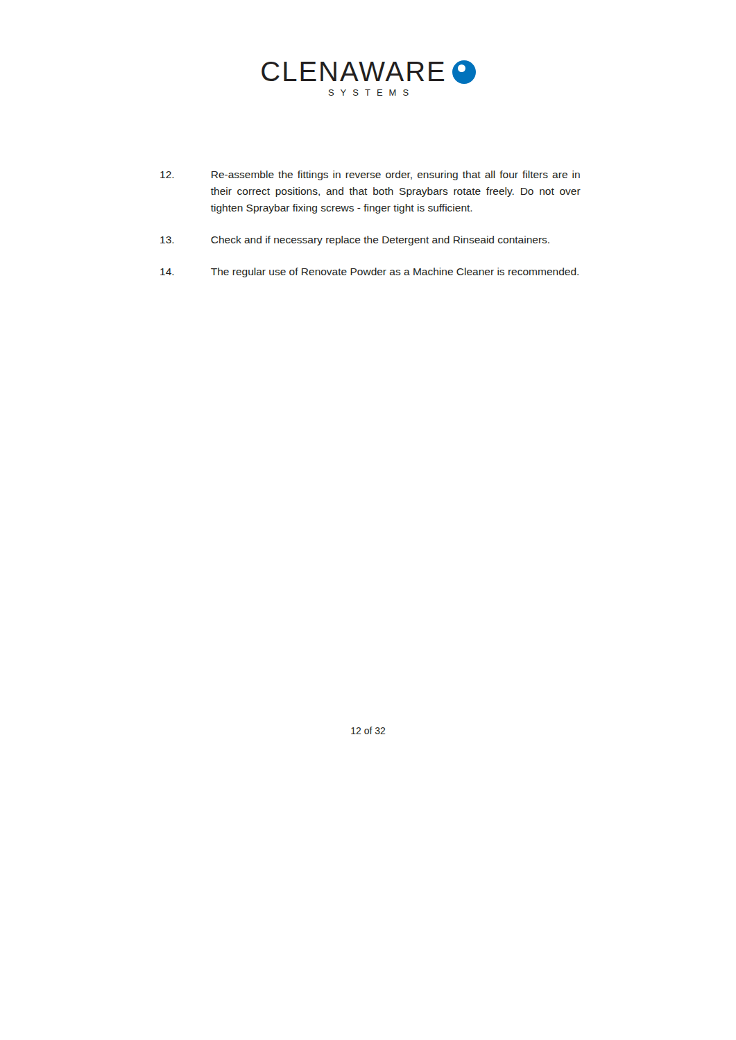CLENAWARE
SYSTEMS
Re-assemble the fittings in reverse order, ensuring that all four filters are in their correct positions, and that both Spraybars rotate freely. Do not over tighten Spraybar fixing screws - finger tight is sufficient.
Check and if necessary replace the Detergent and Rinseaid containers.
The regular use of Renovate Powder as a Machine Cleaner is recommended.
12 of 32